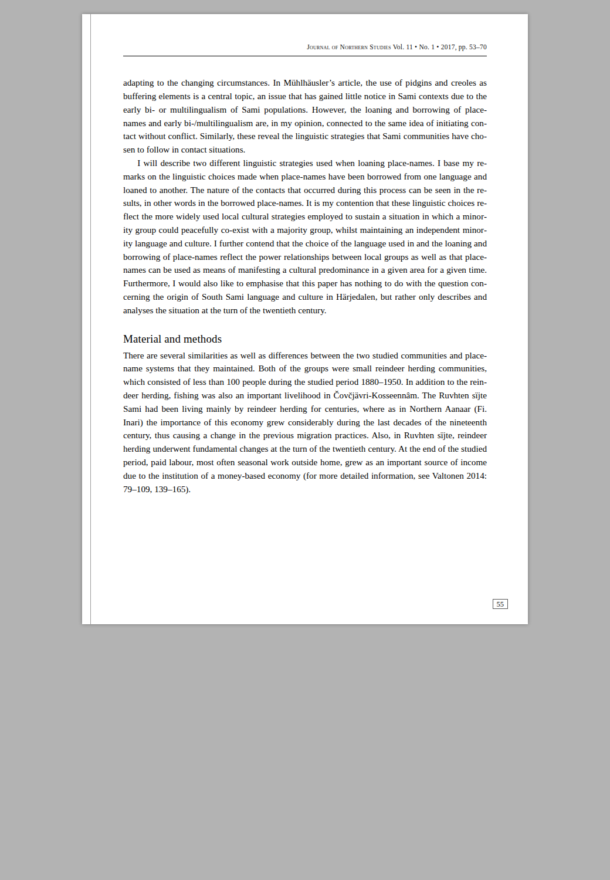Journal of Northern Studies Vol. 11 • No. 1 • 2017, pp. 53–70
adapting to the changing circumstances. In Mühlhäusler’s article, the use of pidgins and creoles as buffering elements is a central topic, an issue that has gained little notice in Sami contexts due to the early bi- or multilingualism of Sami populations. However, the loaning and borrowing of place-names and early bi-/multilingualism are, in my opinion, connected to the same idea of initiating contact without conflict. Similarly, these reveal the linguistic strategies that Sami communities have chosen to follow in contact situations.
I will describe two different linguistic strategies used when loaning place-names. I base my remarks on the linguistic choices made when place-names have been borrowed from one language and loaned to another. The nature of the contacts that occurred during this process can be seen in the results, in other words in the borrowed place-names. It is my contention that these linguistic choices reflect the more widely used local cultural strategies employed to sustain a situation in which a minority group could peacefully co-exist with a majority group, whilst maintaining an independent minority language and culture. I further contend that the choice of the language used in and the loaning and borrowing of place-names reflect the power relationships between local groups as well as that place-names can be used as means of manifesting a cultural predominance in a given area for a given time. Furthermore, I would also like to emphasise that this paper has nothing to do with the question concerning the origin of South Sami language and culture in Härjedalen, but rather only describes and analyses the situation at the turn of the twentieth century.
Material and methods
There are several similarities as well as differences between the two studied communities and place-name systems that they maintained. Both of the groups were small reindeer herding communities, which consisted of less than 100 people during the studied period 1880–1950. In addition to the reindeer herding, fishing was also an important livelihood in Čovčjävri-Kosseennâm. The Ruvhten sïjte Sami had been living mainly by reindeer herding for centuries, where as in Northern Aanaar (Fi. Inari) the importance of this economy grew considerably during the last decades of the nineteenth century, thus causing a change in the previous migration practices. Also, in Ruvhten sïjte, reindeer herding underwent fundamental changes at the turn of the twentieth century. At the end of the studied period, paid labour, most often seasonal work outside home, grew as an important source of income due to the institution of a money-based economy (for more detailed information, see Valtonen 2014: 79–109, 139–165).
55